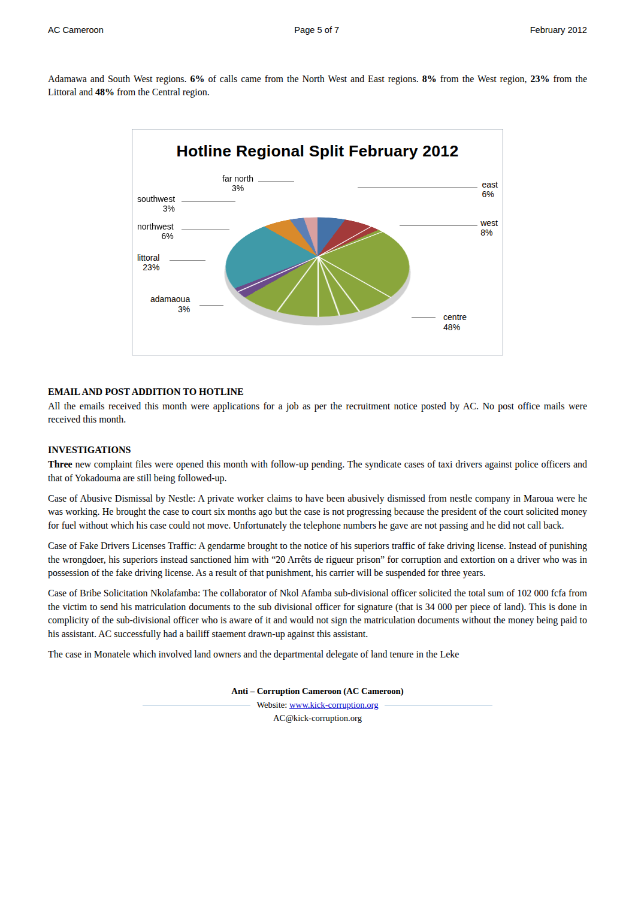AC Cameroon
Page 5 of 7
February 2012
Adamawa and South West regions. 6% of calls came from the North West and East regions. 8% from the West region, 23% from the Littoral and 48% from the Central region.
Hotline Regional Split February 2012
east6%
west8%
centre48%
adamaoua3%
littoral23%
northwest6%
southwest3%
far north3%
Email and Post Addition to Hotline
All the emails received this month were applications for a job as per the recruitment notice posted by AC. No post office mails were received this month.
Investigations
Three new complaint files were opened this month with follow-up pending. The syndicate cases of taxi drivers against police officers and that of Yokadouma are still being followed-up.
Case of Abusive Dismissal by Nestle: A private worker claims to have been abusively dismissed from nestle company in Maroua were he was working. He brought the case to court six months ago but the case is not progressing because the president of the court solicited money for fuel without which his case could not move. Unfortunately the telephone numbers he gave are not passing and he did not call back.
Case of Fake Drivers Licenses Traffic: A gendarme brought to the notice of his superiors traffic of fake driving license. Instead of punishing the wrongdoer, his superiors instead sanctioned him with “20 Arrêts de rigueur prison” for corruption and extortion on a driver who was in possession of the fake driving license. As a result of that punishment, his carrier will be suspended for three years.
Case of Bribe Solicitation Nkolafamba: The collaborator of Nkol Afamba sub-divisional officer solicited the total sum of 102 000 fcfa from the victim to send his matriculation documents to the sub divisional officer for signature (that is 34 000 per piece of land). This is done in complicity of the sub-divisional officer who is aware of it and would not sign the matriculation documents without the money being paid to his assistant. AC successfully had a bailiff staement drawn-up against this assistant.
The case in Monatele which involved land owners and the departmental delegate of land tenure in the Leke
Anti – Corruption Cameroon (AC Cameroon)
Website: www.kick-corruption.org
AC@kick-corruption.org